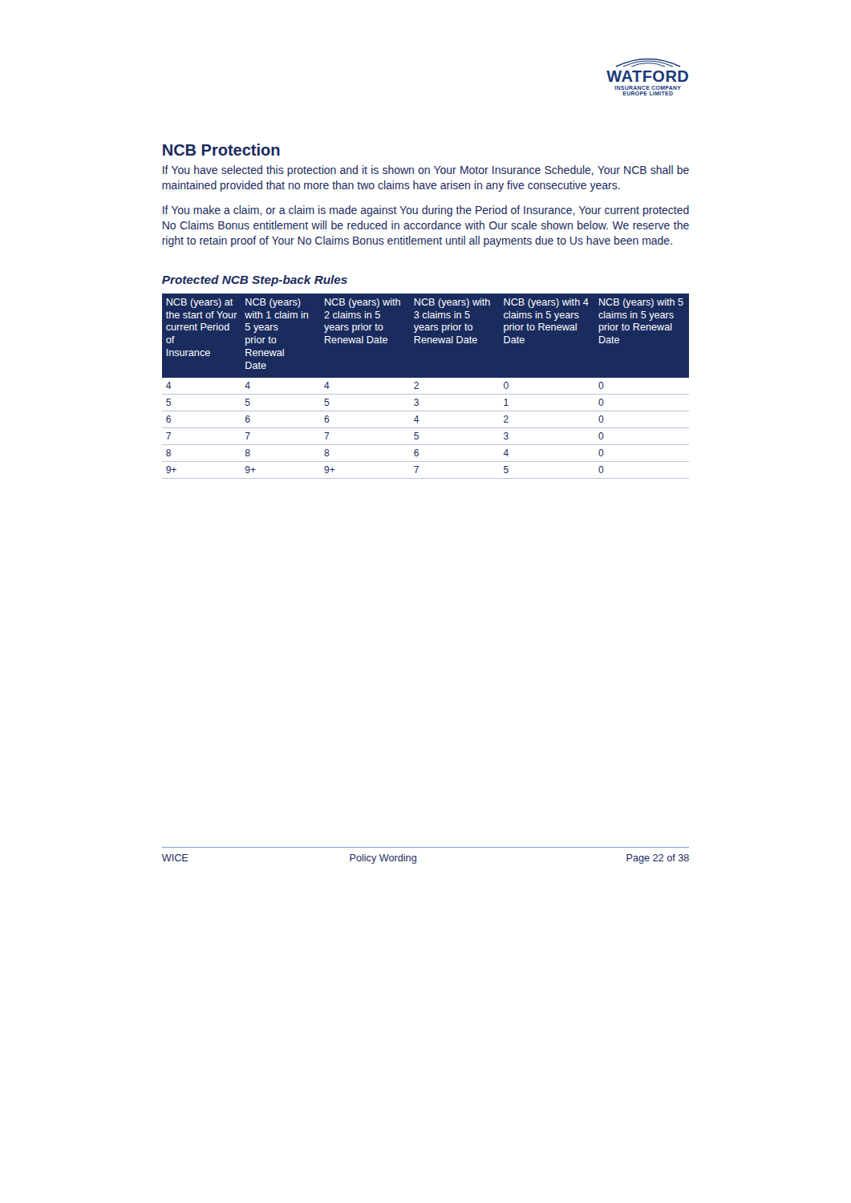WATFORD
INSURANCE COMPANY
EUROPE LIMITED
NCB Protection
If You have selected this protection and it is shown on Your Motor Insurance Schedule, Your NCB shall be maintained provided that no more than two claims have arisen in any five consecutive years.
If You make a claim, or a claim is made against You during the Period of Insurance, Your current protected No Claims Bonus entitlement will be reduced in accordance with Our scale shown below. We reserve the right to retain proof of Your No Claims Bonus entitlement until all payments due to Us have been made.
Protected NCB Step-back Rules
| NCB (years) at the start of Your current Period of Insurance | NCB (years) with 1 claim in 5 years prior to Renewal Date | NCB (years) with 2 claims in 5 years prior to Renewal Date | NCB (years) with 3 claims in 5 years prior to Renewal Date | NCB (years) with 4 claims in 5 years prior to Renewal Date | NCB (years) with 5 claims in 5 years prior to Renewal Date |
| --- | --- | --- | --- | --- | --- |
| 4 | 4 | 4 | 2 | 0 | 0 |
| 5 | 5 | 5 | 3 | 1 | 0 |
| 6 | 6 | 6 | 4 | 2 | 0 |
| 7 | 7 | 7 | 5 | 3 | 0 |
| 8 | 8 | 8 | 6 | 4 | 0 |
| 9+ | 9+ | 9+ | 7 | 5 | 0 |
WICE
Policy Wording
Page 22 of 38